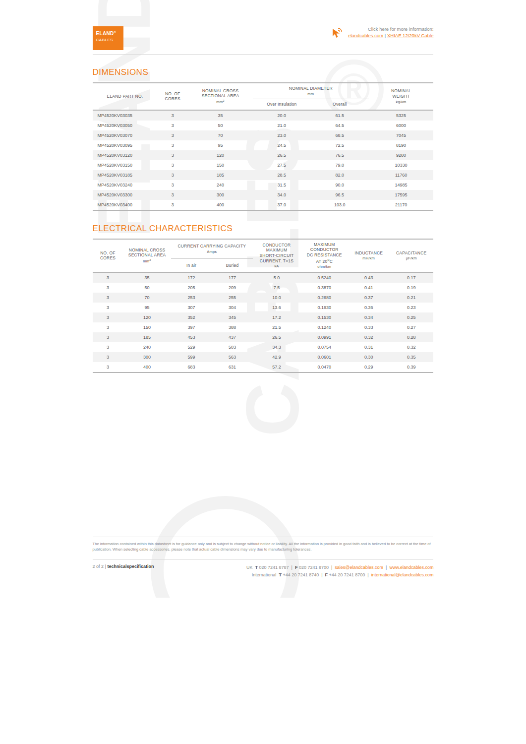®
ELAND CABLES
ELAND®
CABLES
Click here for more information:
elandcables.com | XHIAE 12/20kV Cable
DIMENSIONS
| ELAND PART NO. | NO. OF CORES | NOMINAL CROSS SECTIONAL AREA mm 2 | NOMINAL DIAMETER mm | NOMINAL WEIGHT kg/km |
| --- | --- | --- | --- | --- |
| Over Insulation | Overall |
| MP4520KV03035 | 3 | 35 | 20.0 | 61.5 | 5325 |
| MP4520KV03050 | 3 | 50 | 21.0 | 64.5 | 6000 |
| MP4520KV03070 | 3 | 70 | 23.0 | 68.5 | 7045 |
| MP4520KV03095 | 3 | 95 | 24.5 | 72.5 | 8190 |
| MP4520KV03120 | 3 | 120 | 26.5 | 76.5 | 9280 |
| MP4520KV03150 | 3 | 150 | 27.5 | 79.0 | 10330 |
| MP4520KV03185 | 3 | 185 | 28.5 | 82.0 | 11760 |
| MP4520KV03240 | 3 | 240 | 31.5 | 90.0 | 14985 |
| MP4520KV03300 | 3 | 300 | 34.0 | 96.5 | 17595 |
| MP4520KV03400 | 3 | 400 | 37.0 | 103.0 | 21170 |
ELECTRICAL CHARACTERISTICS
| NO. OF CORES | NOMINAL CROSS SECTIONAL AREA mm 2 | CURRENT CARRYING CAPACITY Amps | CONDUCTOR MAXIMUM SHORT-CIRCUIT CURRENT. T=1S kA | MAXIMUM CONDUCTOR DC RESISTANCE AT 20 o C ohm/km | INDUCTANCE mH/km | CAPACITANCE µF/km |
| --- | --- | --- | --- | --- | --- | --- |
| In air | Buried |
| 3 | 35 | 172 | 177 | 5.0 | 0.5240 | 0.43 | 0.17 |
| 3 | 50 | 205 | 209 | 7.5 | 0.3870 | 0.41 | 0.19 |
| 3 | 70 | 253 | 255 | 10.0 | 0.2680 | 0.37 | 0.21 |
| 3 | 95 | 307 | 304 | 13.6 | 0.1930 | 0.36 | 0.23 |
| 3 | 120 | 352 | 345 | 17.2 | 0.1530 | 0.34 | 0.25 |
| 3 | 150 | 397 | 388 | 21.5 | 0.1240 | 0.33 | 0.27 |
| 3 | 185 | 453 | 437 | 26.5 | 0.0991 | 0.32 | 0.28 |
| 3 | 240 | 529 | 503 | 34.3 | 0.0754 | 0.31 | 0.32 |
| 3 | 300 | 599 | 563 | 42.9 | 0.0601 | 0.30 | 0.35 |
| 3 | 400 | 683 | 631 | 57.2 | 0.0470 | 0.29 | 0.39 |
The information contained within this datasheet is for guidance only and is subject to change without notice or liability. All the information is provided in good faith and is believed to be correct at the time of publication. When selecting cable accessories, please note that actual cable dimensions may vary due to manufacturing tolerances.
2 of 2 | technicalspecification
UK T 020 7241 8787 | F 020 7241 8700 | sales@elandcables.com | www.elandcables.com
International T +44 20 7241 8740 | F +44 20 7241 8700 | international@elandcables.com